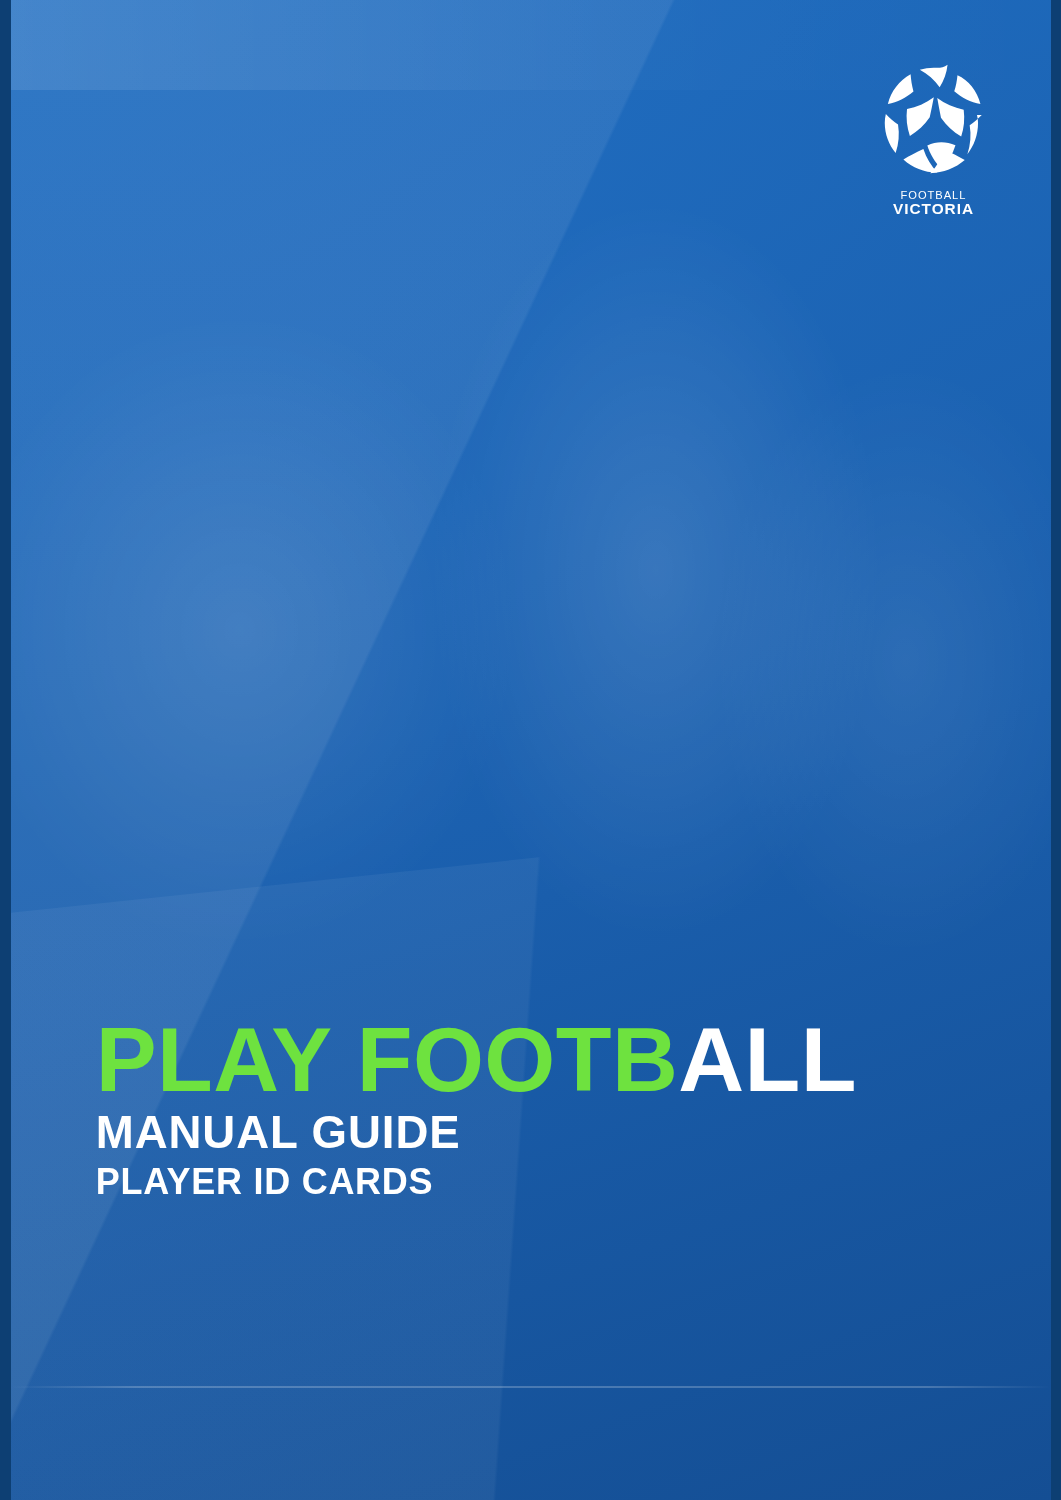FOOTBALL VICTORIA
PLAY FOOTB ALL
MANUAL GUIDE
PLAYER ID CARDS